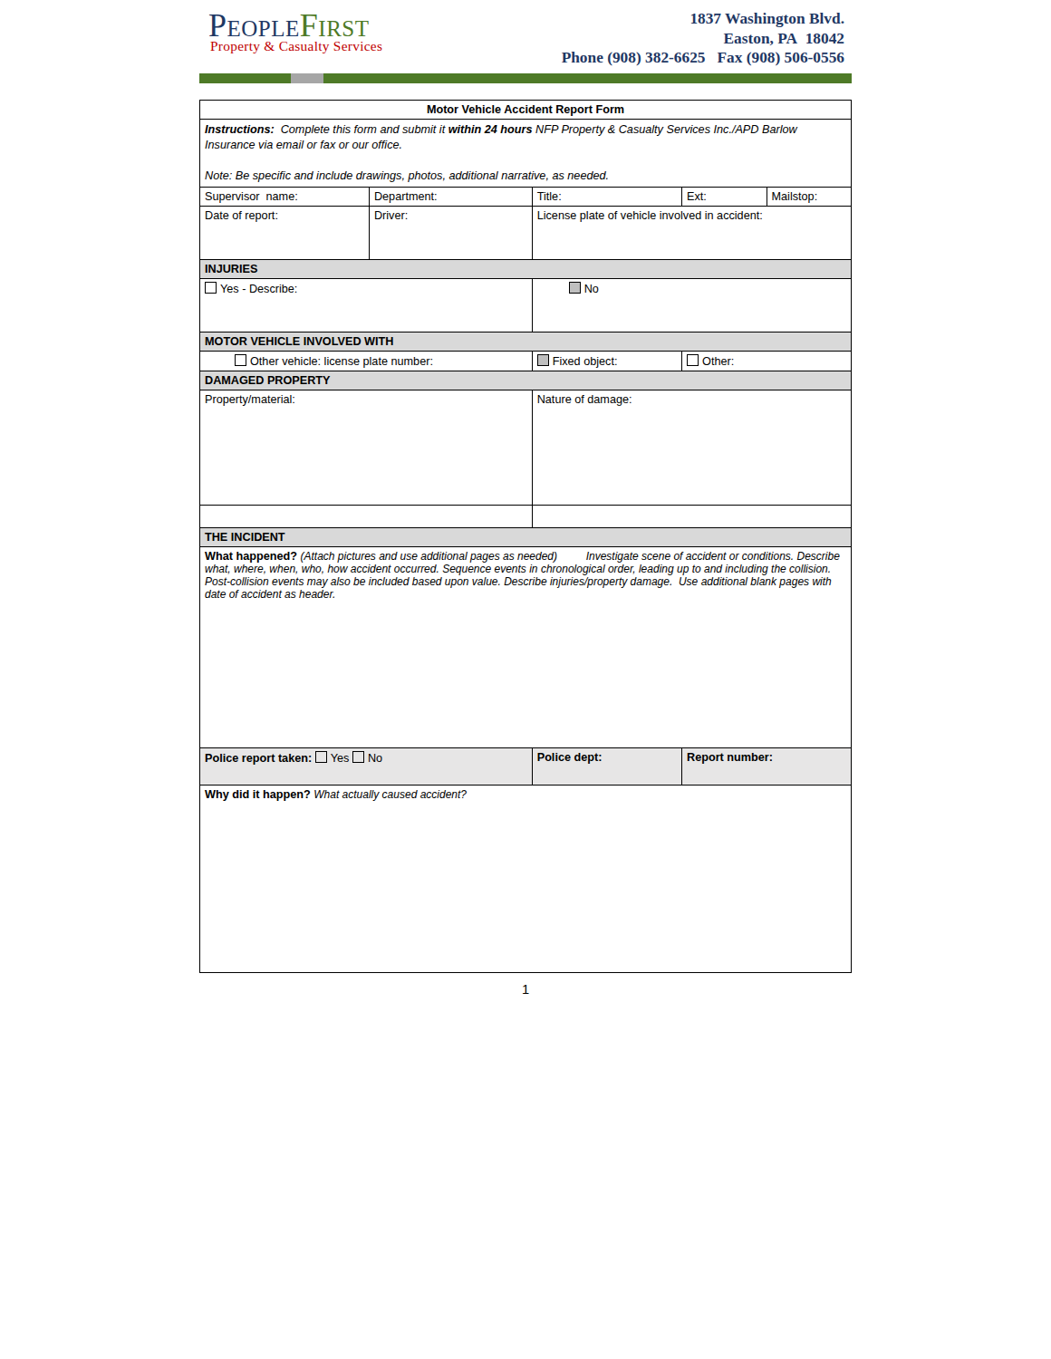People First
Property & Casualty Services
1837 Washington Blvd.
Easton, PA 18042
Phone (908) 382-6625 Fax (908) 506-0556
| Motor Vehicle Accident Report Form |
| Instructions: Complete this form and submit it within 24 hours NFP Property & Casualty Services Inc./APD Barlow Insurance via email or fax or our office. Note: Be specific and include drawings, photos, additional narrative, as needed. |
| Supervisor name: | Department: | Title: | Ext: | Mailstop: |
| Date of report: | Driver: | License plate of vehicle involved in accident: |
| INJURIES |
| Yes - Describe: | No |
| MOTOR VEHICLE INVOLVED WITH |
| Other vehicle: license plate number: | Fixed object: | Other: |
| DAMAGED PROPERTY |
| Property/material: | Nature of damage: |
| THE INCIDENT |
| What happened? (Attach pictures and use additional pages as needed) Investigate scene of accident or conditions. Describe what, where, when, who, how accident occurred. Sequence events in chronological order, leading up to and including the collision. Post-collision events may also be included based upon value. Describe injuries/property damage. Use additional blank pages with date of accident as header. |
| Police report taken: Yes No | Police dept: | Report number: |
| Why did it happen? What actually caused accident? |
1